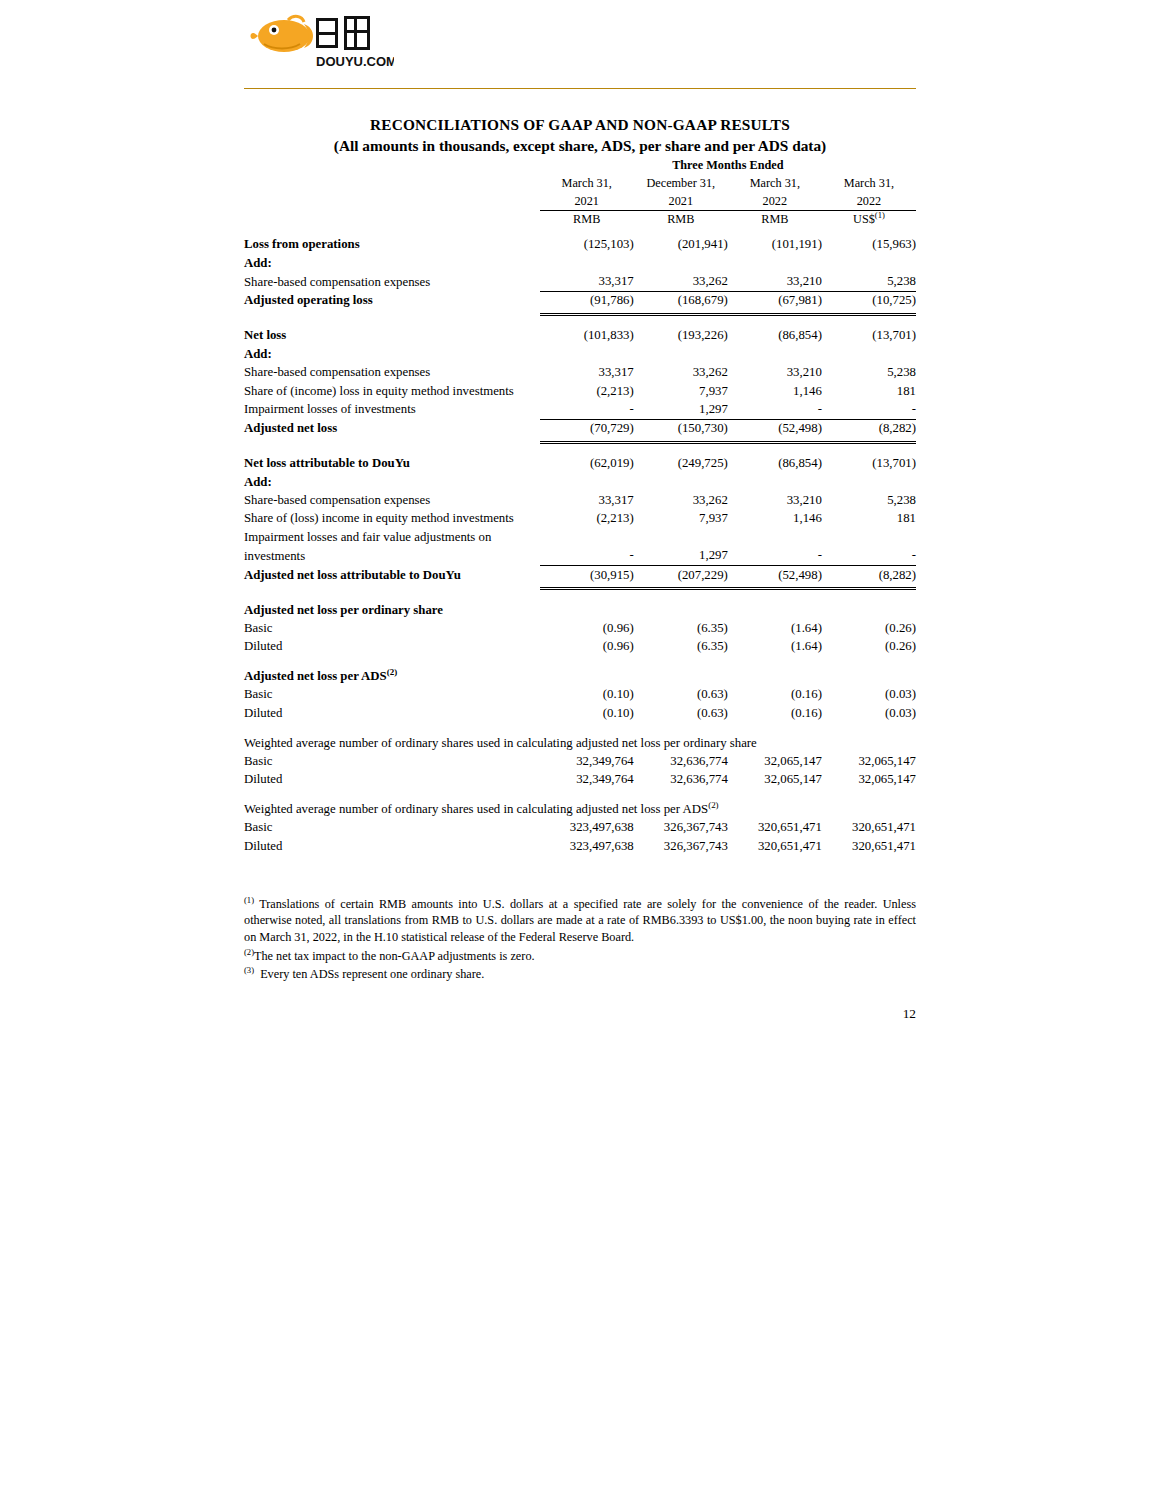DOUYU.COM
RECONCILIATIONS OF GAAP AND NON-GAAP RESULTS
(All amounts in thousands, except share, ADS, per share and per ADS data)
| | Three Months Ended |
| | March 31, | December 31, | March 31, | March 31, |
| | 2021 | 2021 | 2022 | 2022 |
| | RMB | RMB | RMB | US$ (1) |
| Loss from operations | (125,103) | (201,941) | (101,191) | (15,963) |
| Add: | | | | |
| Share-based compensation expenses | 33,317 | 33,262 | 33,210 | 5,238 |
| Adjusted operating loss | (91,786) | (168,679) | (67,981) | (10,725) |
| Net loss | (101,833) | (193,226) | (86,854) | (13,701) |
| Add: | | | | |
| Share-based compensation expenses | 33,317 | 33,262 | 33,210 | 5,238 |
| Share of (income) loss in equity method investments | (2,213) | 7,937 | 1,146 | 181 |
| Impairment losses of investments | - | 1,297 | - | - |
| Adjusted net loss | (70,729) | (150,730) | (52,498) | (8,282) |
| Net loss attributable to DouYu | (62,019) | (249,725) | (86,854) | (13,701) |
| Add: | | | | |
| Share-based compensation expenses | 33,317 | 33,262 | 33,210 | 5,238 |
| Share of (loss) income in equity method investments | (2,213) | 7,937 | 1,146 | 181 |
| Impairment losses and fair value adjustments on | | | | |
| investments | - | 1,297 | - | - |
| Adjusted net loss attributable to DouYu | (30,915) | (207,229) | (52,498) | (8,282) |
| Adjusted net loss per ordinary share | | | | |
| Basic | (0.96) | (6.35) | (1.64) | (0.26) |
| Diluted | (0.96) | (6.35) | (1.64) | (0.26) |
| Adjusted net loss per ADS (2) | | | | |
| Basic | (0.10) | (0.63) | (0.16) | (0.03) |
| Diluted | (0.10) | (0.63) | (0.16) | (0.03) |
| Weighted average number of ordinary shares used in calculating adjusted net loss per ordinary share |
| Basic | 32,349,764 | 32,636,774 | 32,065,147 | 32,065,147 |
| Diluted | 32,349,764 | 32,636,774 | 32,065,147 | 32,065,147 |
| Weighted average number of ordinary shares used in calculating adjusted net loss per ADS (2) |
| Basic | 323,497,638 | 326,367,743 | 320,651,471 | 320,651,471 |
| Diluted | 323,497,638 | 326,367,743 | 320,651,471 | 320,651,471 |
(1) Translations of certain RMB amounts into U.S. dollars at a specified rate are solely for the convenience of the reader. Unless otherwise noted, all translations from RMB to U.S. dollars are made at a rate of RMB6.3393 to US$1.00, the noon buying rate in effect on March 31, 2022, in the H.10 statistical release of the Federal Reserve Board.
(2)The net tax impact to the non-GAAP adjustments is zero.
(3) Every ten ADSs represent one ordinary share.
12